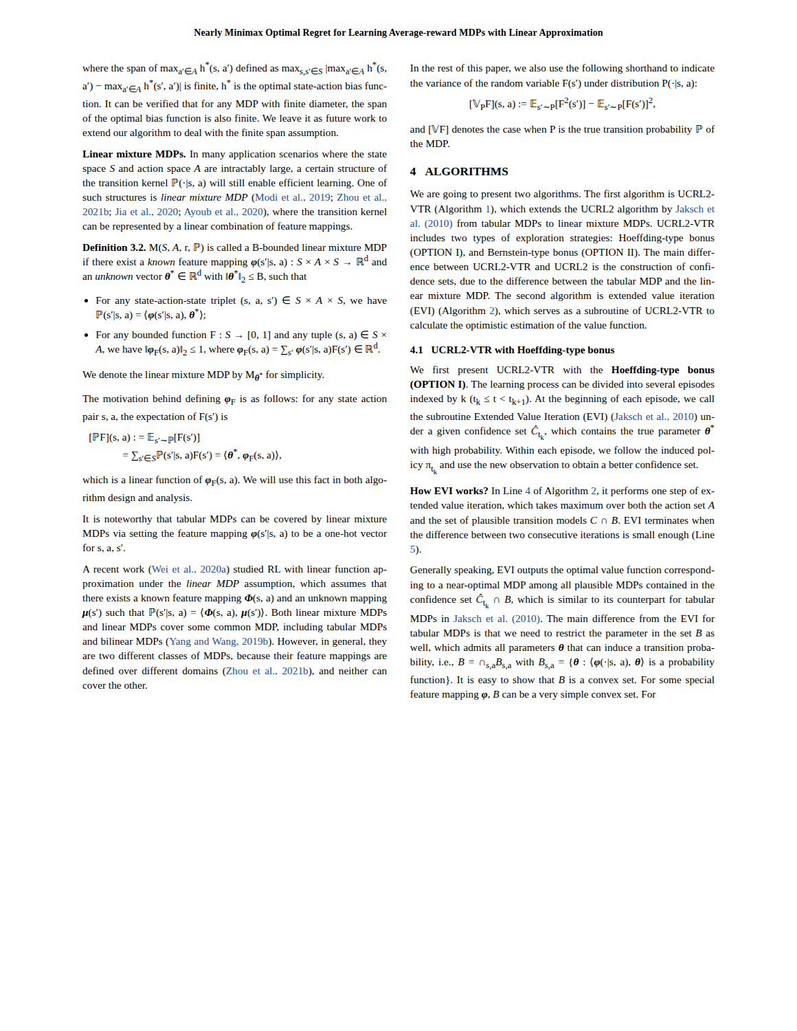Nearly Minimax Optimal Regret for Learning Average-reward MDPs with Linear Approximation
where the span of maxa′∈A h*(s, a′) defined as maxs,s′∈S |maxa′∈A h*(s, a′) − maxa′∈A h*(s′, a′)| is finite, h* is the optimal state-action bias function. It can be verified that for any MDP with finite diameter, the span of the optimal bias function is also finite. We leave it as future work to extend our algorithm to deal with the finite span assumption.
Linear mixture MDPs. In many application scenarios where the state space S and action space A are intractably large, a certain structure of the transition kernel ℙ(·|s, a) will still enable efficient learning. One of such structures is linear mixture MDP (Modi et al., 2019; Zhou et al., 2021b; Jia et al., 2020; Ayoub et al., 2020), where the transition kernel can be represented by a linear combination of feature mappings.
Definition 3.2. M(S, A, r, ℙ) is called a B-bounded linear mixture MDP if there exist a known feature mapping φ(s′|s, a) : S × A × S → ℝd and an unknown vector θ* ∈ ℝd with ‖θ*‖2 ≤ B, such that
For any state-action-state triplet (s, a, s′) ∈ S × A × S, we have ℙ(s′|s, a) = ⟨φ(s′|s, a), θ*⟩;
For any bounded function F : S → [0, 1] and any tuple (s, a) ∈ S × A, we have ‖φF(s, a)‖2 ≤ 1, where φF(s, a) = ∑s′ φ(s′|s, a)F(s′) ∈ ℝd.
We denote the linear mixture MDP by Mθ* for simplicity.
The motivation behind defining φF is as follows: for any state action pair s, a, the expectation of F(s′) is
[ℙF](s, a) : = 𝔼s′∼ℙ[F(s′)]
= ∑s′∈Sℙ(s′|s, a)F(s′) = ⟨θ*, φF(s, a)⟩,
which is a linear function of φF(s, a). We will use this fact in both algorithm design and analysis.
It is noteworthy that tabular MDPs can be covered by linear mixture MDPs via setting the feature mapping φ(s′|s, a) to be a one-hot vector for s, a, s′.
A recent work (Wei et al., 2020a) studied RL with linear function approximation under the linear MDP assumption, which assumes that there exists a known feature mapping Φ(s, a) and an unknown mapping μ(s′) such that ℙ(s′|s, a) = ⟨Φ(s, a), μ(s′)⟩. Both linear mixture MDPs and linear MDPs cover some common MDP, including tabular MDPs and bilinear MDPs (Yang and Wang, 2019b). However, in general, they are two different classes of MDPs, because their feature mappings are defined over different domains (Zhou et al., 2021b), and neither can cover the other.
In the rest of this paper, we also use the following shorthand to indicate the variance of the random variable F(s′) under distribution P(·|s, a):
[𝕍PF](s, a) := 𝔼s′∼P[F2(s′)] − 𝔼s′∼P[F(s′)]2,
and [𝕍F] denotes the case when P is the true transition probability ℙ of the MDP.
4 ALGORITHMS
We are going to present two algorithms. The first algorithm is UCRL2-VTR (Algorithm 1), which extends the UCRL2 algorithm by Jaksch et al. (2010) from tabular MDPs to linear mixture MDPs. UCRL2-VTR includes two types of exploration strategies: Hoeffding-type bonus (OPTION I), and Bernstein-type bonus (OPTION II). The main difference between UCRL2-VTR and UCRL2 is the construction of confidence sets, due to the difference between the tabular MDP and the linear mixture MDP. The second algorithm is extended value iteration (EVI) (Algorithm 2), which serves as a subroutine of UCRL2-VTR to calculate the optimistic estimation of the value function.
4.1 UCRL2-VTR with Hoeffding-type bonus
We first present UCRL2-VTR with the Hoeffding-type bonus (OPTION I). The learning process can be divided into several episodes indexed by k (tk ≤ t < tk+1). At the beginning of each episode, we call the subroutine Extended Value Iteration (EVI) (Jaksch et al., 2010) under a given confidence set Ĉtk, which contains the true parameter θ* with high probability. Within each episode, we follow the induced policy πtk and use the new observation to obtain a better confidence set.
How EVI works? In Line 4 of Algorithm 2, it performs one step of extended value iteration, which takes maximum over both the action set A and the set of plausible transition models C ∩ B. EVI terminates when the difference between two consecutive iterations is small enough (Line 5).
Generally speaking, EVI outputs the optimal value function corresponding to a near-optimal MDP among all plausible MDPs contained in the confidence set Ĉtk ∩ B, which is similar to its counterpart for tabular MDPs in Jaksch et al. (2010). The main difference from the EVI for tabular MDPs is that we need to restrict the parameter in the set B as well, which admits all parameters θ that can induce a transition probability, i.e., B = ∩s,aBs,a with Bs,a = {θ : ⟨φ(·|s, a), θ⟩ is a probability function}. It is easy to show that B is a convex set. For some special feature mapping φ, B can be a very simple convex set. For